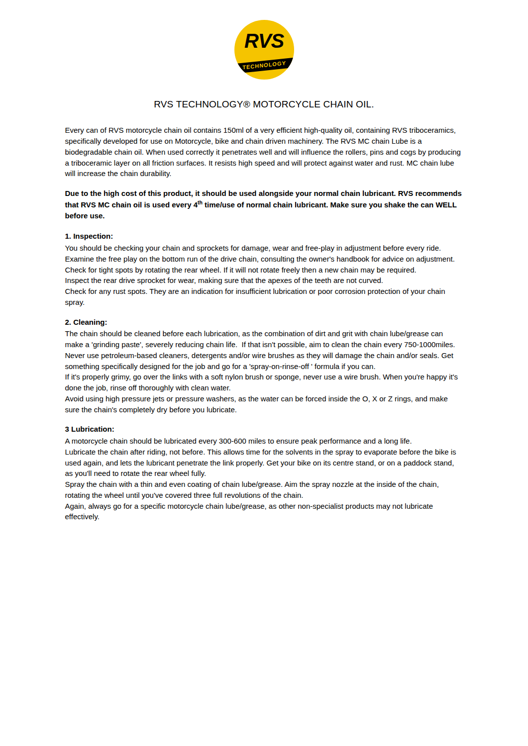RVS
TECHNOLOGY
RVS TECHNOLOGY® MOTORCYCLE CHAIN OIL.
Every can of RVS motorcycle chain oil contains 150ml of a very efficient high-quality oil, containing RVS triboceramics, specifically developed for use on Motorcycle, bike and chain driven machinery. The RVS MC chain Lube is a biodegradable chain oil. When used correctly it penetrates well and will influence the rollers, pins and cogs by producing a triboceramic layer on all friction surfaces. It resists high speed and will protect against water and rust. MC chain lube will increase the chain durability.
Due to the high cost of this product, it should be used alongside your normal chain lubricant. RVS recommends that RVS MC chain oil is used every 4th time/use of normal chain lubricant. Make sure you shake the can WELL before use.
1. Inspection:
You should be checking your chain and sprockets for damage, wear and free-play in adjustment before every ride.
Examine the free play on the bottom run of the drive chain, consulting the owner's handbook for advice on adjustment.
Check for tight spots by rotating the rear wheel. If it will not rotate freely then a new chain may be required.
Inspect the rear drive sprocket for wear, making sure that the apexes of the teeth are not curved.
Check for any rust spots. They are an indication for insufficient lubrication or poor corrosion protection of your chain spray.
2. Cleaning:
The chain should be cleaned before each lubrication, as the combination of dirt and grit with chain lube/grease can make a 'grinding paste', severely reducing chain life. If that isn't possible, aim to clean the chain every 750-1000miles.
Never use petroleum-based cleaners, detergents and/or wire brushes as they will damage the chain and/or seals. Get something specifically designed for the job and go for a 'spray-on-rinse-off ' formula if you can.
If it's properly grimy, go over the links with a soft nylon brush or sponge, never use a wire brush. When you're happy it's done the job, rinse off thoroughly with clean water.
Avoid using high pressure jets or pressure washers, as the water can be forced inside the O, X or Z rings, and make sure the chain's completely dry before you lubricate.
3 Lubrication:
A motorcycle chain should be lubricated every 300-600 miles to ensure peak performance and a long life.
Lubricate the chain after riding, not before. This allows time for the solvents in the spray to evaporate before the bike is used again, and lets the lubricant penetrate the link properly. Get your bike on its centre stand, or on a paddock stand, as you'll need to rotate the rear wheel fully.
Spray the chain with a thin and even coating of chain lube/grease. Aim the spray nozzle at the inside of the chain, rotating the wheel until you've covered three full revolutions of the chain.
Again, always go for a specific motorcycle chain lube/grease, as other non-specialist products may not lubricate effectively.